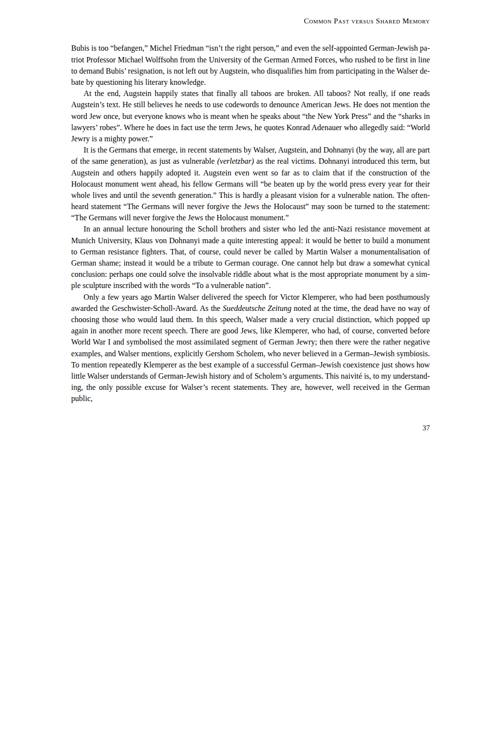Common Past versus Shared Memory
Bubis is too “befangen,” Michel Friedman “isn’t the right person,” and even the self-appointed German-Jewish patriot Professor Michael Wolffsohn from the University of the German Armed Forces, who rushed to be first in line to demand Bubis’ resignation, is not left out by Augstein, who disqualifies him from participating in the Walser debate by questioning his literary knowledge.
At the end, Augstein happily states that finally all taboos are broken. All taboos? Not really, if one reads Augstein’s text. He still believes he needs to use codewords to denounce American Jews. He does not mention the word Jew once, but everyone knows who is meant when he speaks about “the New York Press” and the “sharks in lawyers’ robes”. Where he does in fact use the term Jews, he quotes Konrad Adenauer who allegedly said: “World Jewry is a mighty power.”
It is the Germans that emerge, in recent statements by Walser, Augstein, and Dohnanyi (by the way, all are part of the same generation), as just as vulnerable (verletzbar) as the real victims. Dohnanyi introduced this term, but Augstein and others happily adopted it. Augstein even went so far as to claim that if the construction of the Holocaust monument went ahead, his fellow Germans will “be beaten up by the world press every year for their whole lives and until the seventh generation.” This is hardly a pleasant vision for a vulnerable nation. The often-heard statement “The Germans will never forgive the Jews the Holocaust” may soon be turned to the statement: “The Germans will never forgive the Jews the Holocaust monument.”
In an annual lecture honouring the Scholl brothers and sister who led the anti-Nazi resistance movement at Munich University, Klaus von Dohnanyi made a quite interesting appeal: it would be better to build a monument to German resistance fighters. That, of course, could never be called by Martin Walser a monumentalisation of German shame; instead it would be a tribute to German courage. One cannot help but draw a somewhat cynical conclusion: perhaps one could solve the insolvable riddle about what is the most appropriate monument by a simple sculpture inscribed with the words “To a vulnerable nation”.
Only a few years ago Martin Walser delivered the speech for Victor Klemperer, who had been posthumously awarded the Geschwister-Scholl-Award. As the Sueddeutsche Zeitung noted at the time, the dead have no way of choosing those who would laud them. In this speech, Walser made a very crucial distinction, which popped up again in another more recent speech. There are good Jews, like Klemperer, who had, of course, converted before World War I and symbolised the most assimilated segment of German Jewry; then there were the rather negative examples, and Walser mentions, explicitly Gershom Scholem, who never believed in a German–Jewish symbiosis. To mention repeatedly Klemperer as the best example of a successful German–Jewish coexistence just shows how little Walser understands of German-Jewish history and of Scholem’s arguments. This naivité is, to my understanding, the only possible excuse for Walser’s recent statements. They are, however, well received in the German public,
37